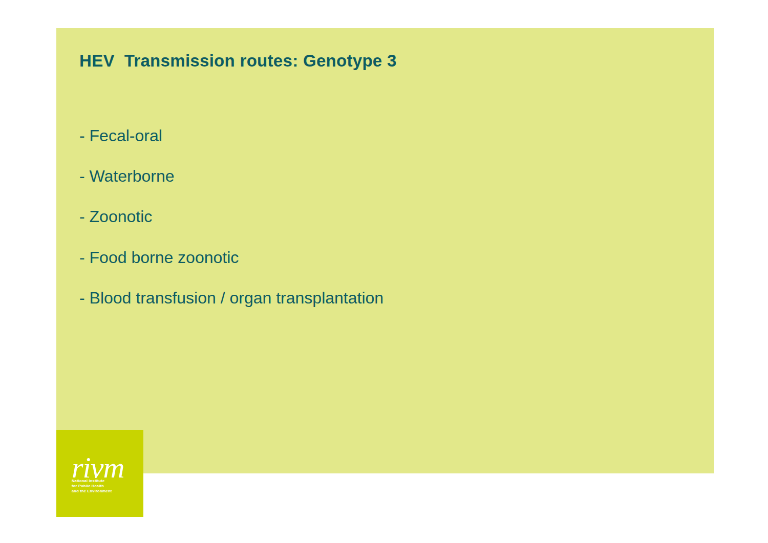HEV Transmission routes: Genotype 3
- Fecal-oral
- Waterborne
- Zoonotic
- Food borne zoonotic
- Blood transfusion / organ transplantation
rivm
National Institute
for Public Health
and the Environment